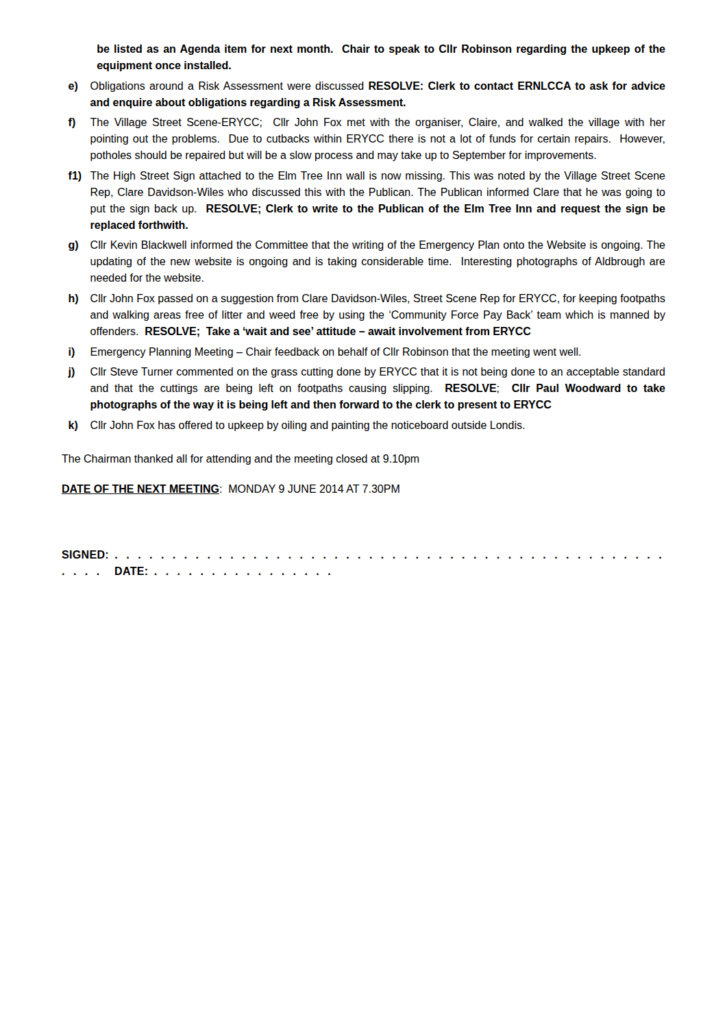be listed as an Agenda item for next month. Chair to speak to Cllr Robinson regarding the upkeep of the equipment once installed.
e) Obligations around a Risk Assessment were discussed RESOLVE: Clerk to contact ERNLCCA to ask for advice and enquire about obligations regarding a Risk Assessment.
f) The Village Street Scene-ERYCC; Cllr John Fox met with the organiser, Claire, and walked the village with her pointing out the problems. Due to cutbacks within ERYCC there is not a lot of funds for certain repairs. However, potholes should be repaired but will be a slow process and may take up to September for improvements.
f1) The High Street Sign attached to the Elm Tree Inn wall is now missing. This was noted by the Village Street Scene Rep, Clare Davidson-Wiles who discussed this with the Publican. The Publican informed Clare that he was going to put the sign back up. RESOLVE; Clerk to write to the Publican of the Elm Tree Inn and request the sign be replaced forthwith.
g) Cllr Kevin Blackwell informed the Committee that the writing of the Emergency Plan onto the Website is ongoing. The updating of the new website is ongoing and is taking considerable time. Interesting photographs of Aldbrough are needed for the website.
h) Cllr John Fox passed on a suggestion from Clare Davidson-Wiles, Street Scene Rep for ERYCC, for keeping footpaths and walking areas free of litter and weed free by using the ‘Community Force Pay Back’ team which is manned by offenders. RESOLVE; Take a ‘wait and see’ attitude – await involvement from ERYCC
i) Emergency Planning Meeting – Chair feedback on behalf of Cllr Robinson that the meeting went well.
j) Cllr Steve Turner commented on the grass cutting done by ERYCC that it is not being done to an acceptable standard and that the cuttings are being left on footpaths causing slipping. RESOLVE; Cllr Paul Woodward to take photographs of the way it is being left and then forward to the clerk to present to ERYCC
k) Cllr John Fox has offered to upkeep by oiling and painting the noticeboard outside Londis.
The Chairman thanked all for attending and the meeting closed at 9.10pm
DATE OF THE NEXT MEETING: MONDAY 9 JUNE 2014 AT 7.30PM
SIGNED: . . . . . . . . . . . . . . . . . . . . . . . . . . . . . . . . . . . . . . . . . . . . . . . . . . . . DATE: . . . . . . . . . . . . . . . .